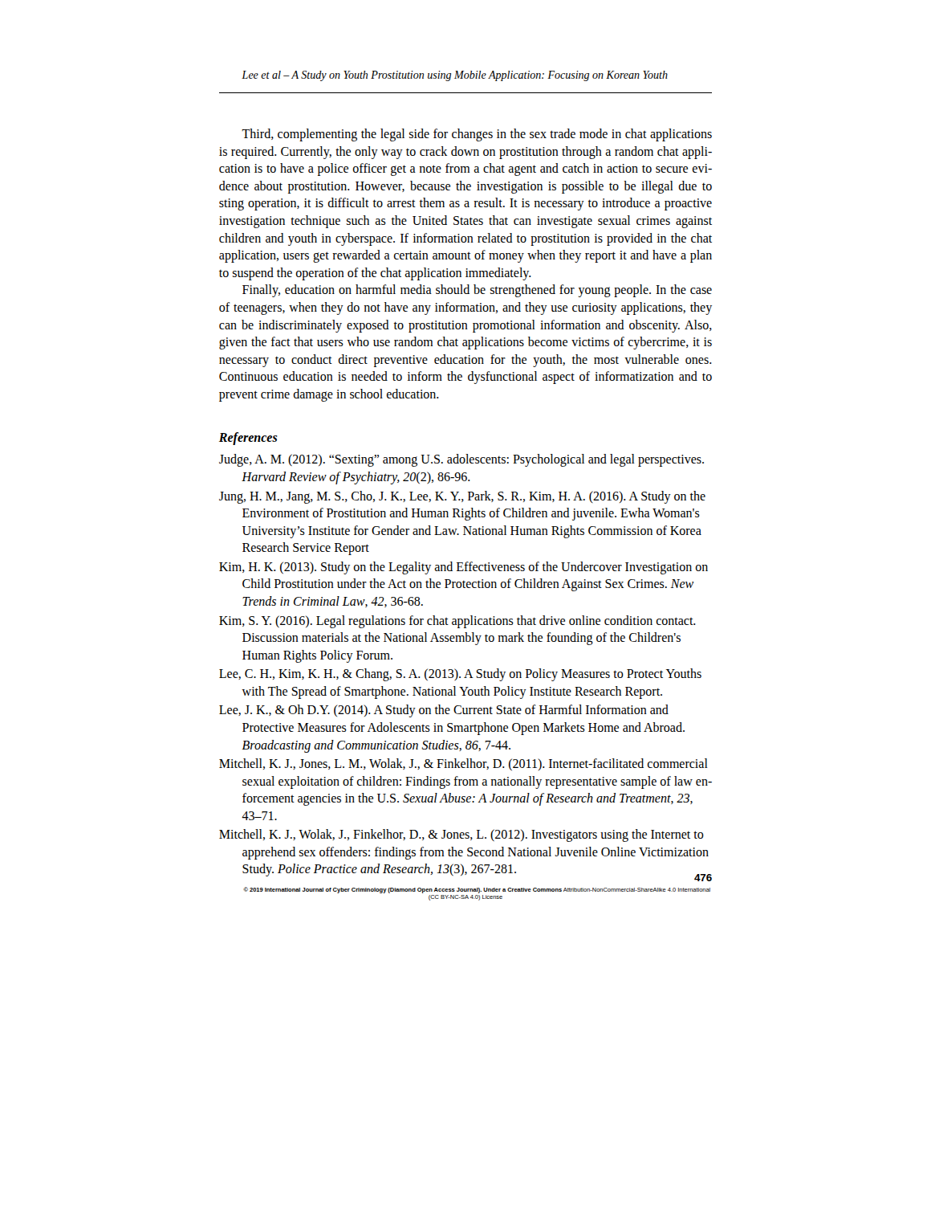Lee et al – A Study on Youth Prostitution using Mobile Application: Focusing on Korean Youth
Third, complementing the legal side for changes in the sex trade mode in chat applications is required. Currently, the only way to crack down on prostitution through a random chat application is to have a police officer get a note from a chat agent and catch in action to secure evidence about prostitution. However, because the investigation is possible to be illegal due to sting operation, it is difficult to arrest them as a result. It is necessary to introduce a proactive investigation technique such as the United States that can investigate sexual crimes against children and youth in cyberspace. If information related to prostitution is provided in the chat application, users get rewarded a certain amount of money when they report it and have a plan to suspend the operation of the chat application immediately.
Finally, education on harmful media should be strengthened for young people. In the case of teenagers, when they do not have any information, and they use curiosity applications, they can be indiscriminately exposed to prostitution promotional information and obscenity. Also, given the fact that users who use random chat applications become victims of cybercrime, it is necessary to conduct direct preventive education for the youth, the most vulnerable ones. Continuous education is needed to inform the dysfunctional aspect of informatization and to prevent crime damage in school education.
References
Judge, A. M. (2012). “Sexting” among U.S. adolescents: Psychological and legal perspectives. Harvard Review of Psychiatry, 20(2), 86-96.
Jung, H. M., Jang, M. S., Cho, J. K., Lee, K. Y., Park, S. R., Kim, H. A. (2016). A Study on the Environment of Prostitution and Human Rights of Children and juvenile. Ewha Woman's University’s Institute for Gender and Law. National Human Rights Commission of Korea Research Service Report
Kim, H. K. (2013). Study on the Legality and Effectiveness of the Undercover Investigation on Child Prostitution under the Act on the Protection of Children Against Sex Crimes. New Trends in Criminal Law, 42, 36-68.
Kim, S. Y. (2016). Legal regulations for chat applications that drive online condition contact. Discussion materials at the National Assembly to mark the founding of the Children's Human Rights Policy Forum.
Lee, C. H., Kim, K. H., & Chang, S. A. (2013). A Study on Policy Measures to Protect Youths with The Spread of Smartphone. National Youth Policy Institute Research Report.
Lee, J. K., & Oh D.Y. (2014). A Study on the Current State of Harmful Information and Protective Measures for Adolescents in Smartphone Open Markets Home and Abroad. Broadcasting and Communication Studies, 86, 7-44.
Mitchell, K. J., Jones, L. M., Wolak, J., & Finkelhor, D. (2011). Internet-facilitated commercial sexual exploitation of children: Findings from a nationally representative sample of law enforcement agencies in the U.S. Sexual Abuse: A Journal of Research and Treatment, 23, 43–71.
Mitchell, K. J., Wolak, J., Finkelhor, D., & Jones, L. (2012). Investigators using the Internet to apprehend sex offenders: findings from the Second National Juvenile Online Victimization Study. Police Practice and Research, 13(3), 267-281.
476
© 2019 International Journal of Cyber Criminology (Diamond Open Access Journal). Under a Creative Commons Attribution-NonCommercial-ShareAlike 4.0 International (CC BY-NC-SA 4.0) License